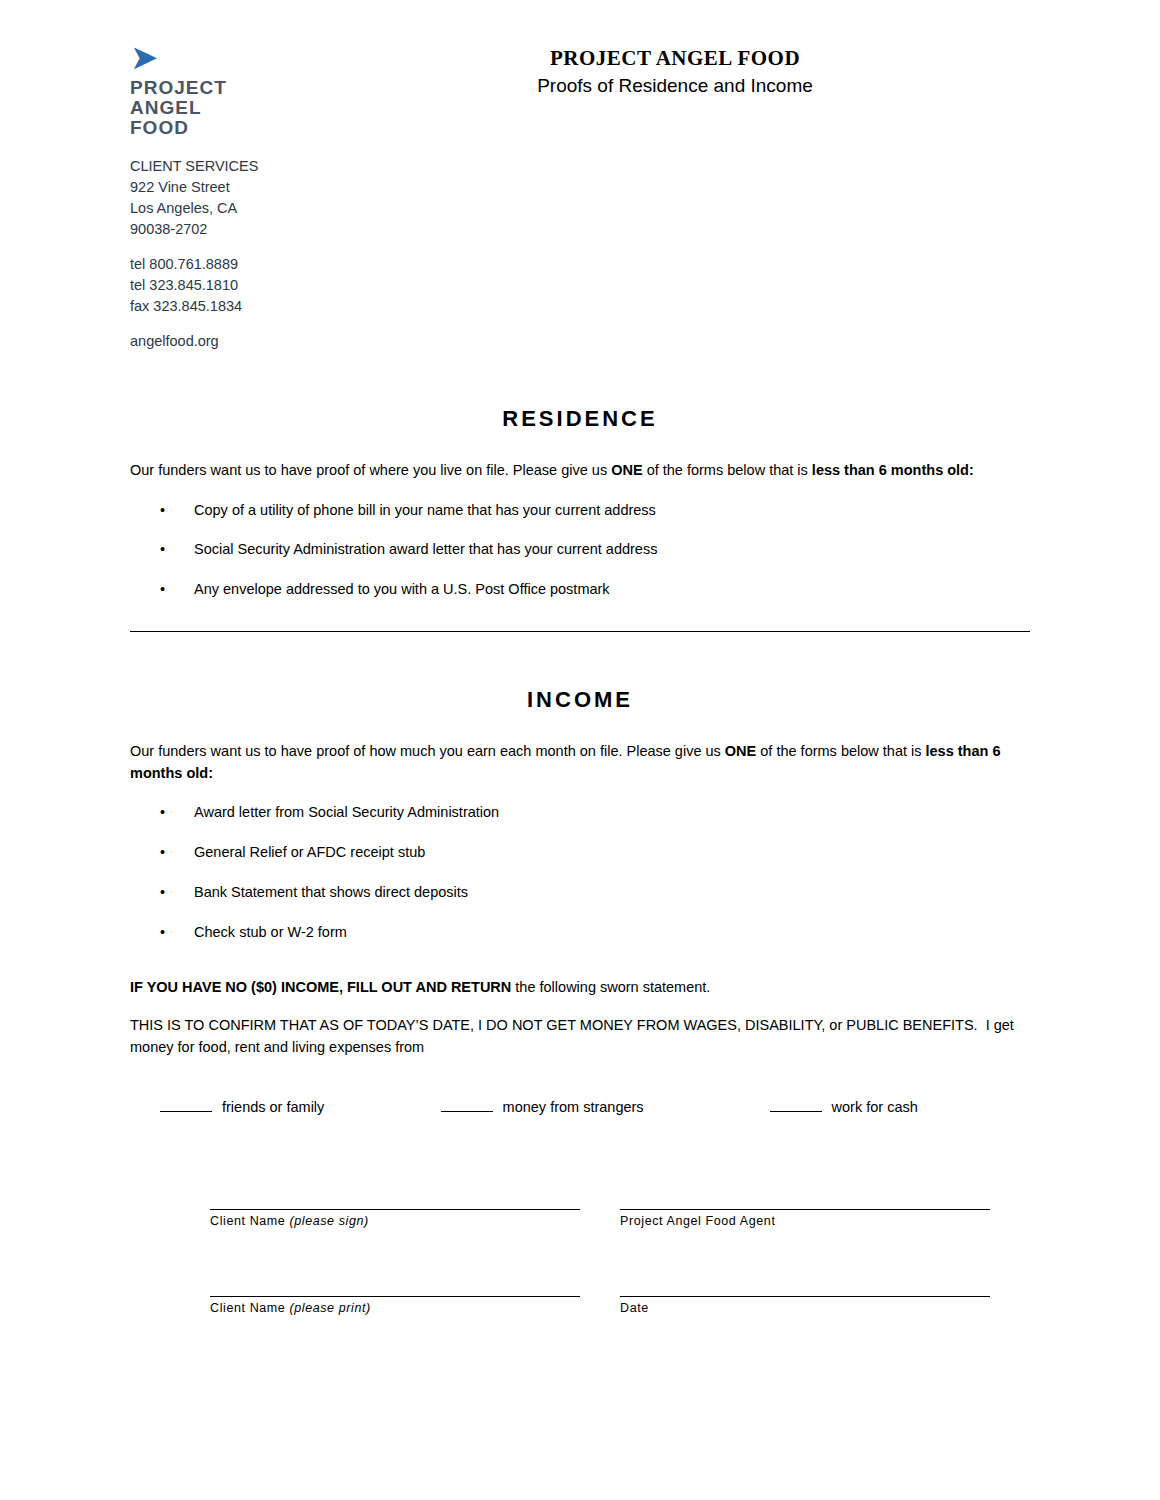➤
PROJECT
ANGEL
FOOD
CLIENT SERVICES
922 Vine Street
Los Angeles, CA
90038-2702
tel 800.761.8889
tel 323.845.1810
fax 323.845.1834
angelfood.org
PROJECT ANGEL FOOD
Proofs of Residence and Income
RESIDENCE
Our funders want us to have proof of where you live on file. Please give us ONE of the forms below that is less than 6 months old:
Copy of a utility of phone bill in your name that has your current address
Social Security Administration award letter that has your current address
Any envelope addressed to you with a U.S. Post Office postmark
INCOME
Our funders want us to have proof of how much you earn each month on file. Please give us ONE of the forms below that is less than 6 months old:
Award letter from Social Security Administration
General Relief or AFDC receipt stub
Bank Statement that shows direct deposits
Check stub or W-2 form
IF YOU HAVE NO ($0) INCOME, FILL OUT AND RETURN the following sworn statement.
THIS IS TO CONFIRM THAT AS OF TODAY’S DATE, I DO NOT GET MONEY FROM WAGES, DISABILITY, or PUBLIC BENEFITS. I get money for food, rent and living expenses from
| friends or family | money from strangers | work for cash |
| Client Name (please sign) | Project Angel Food Agent |
| Client Name (please print) | Date |